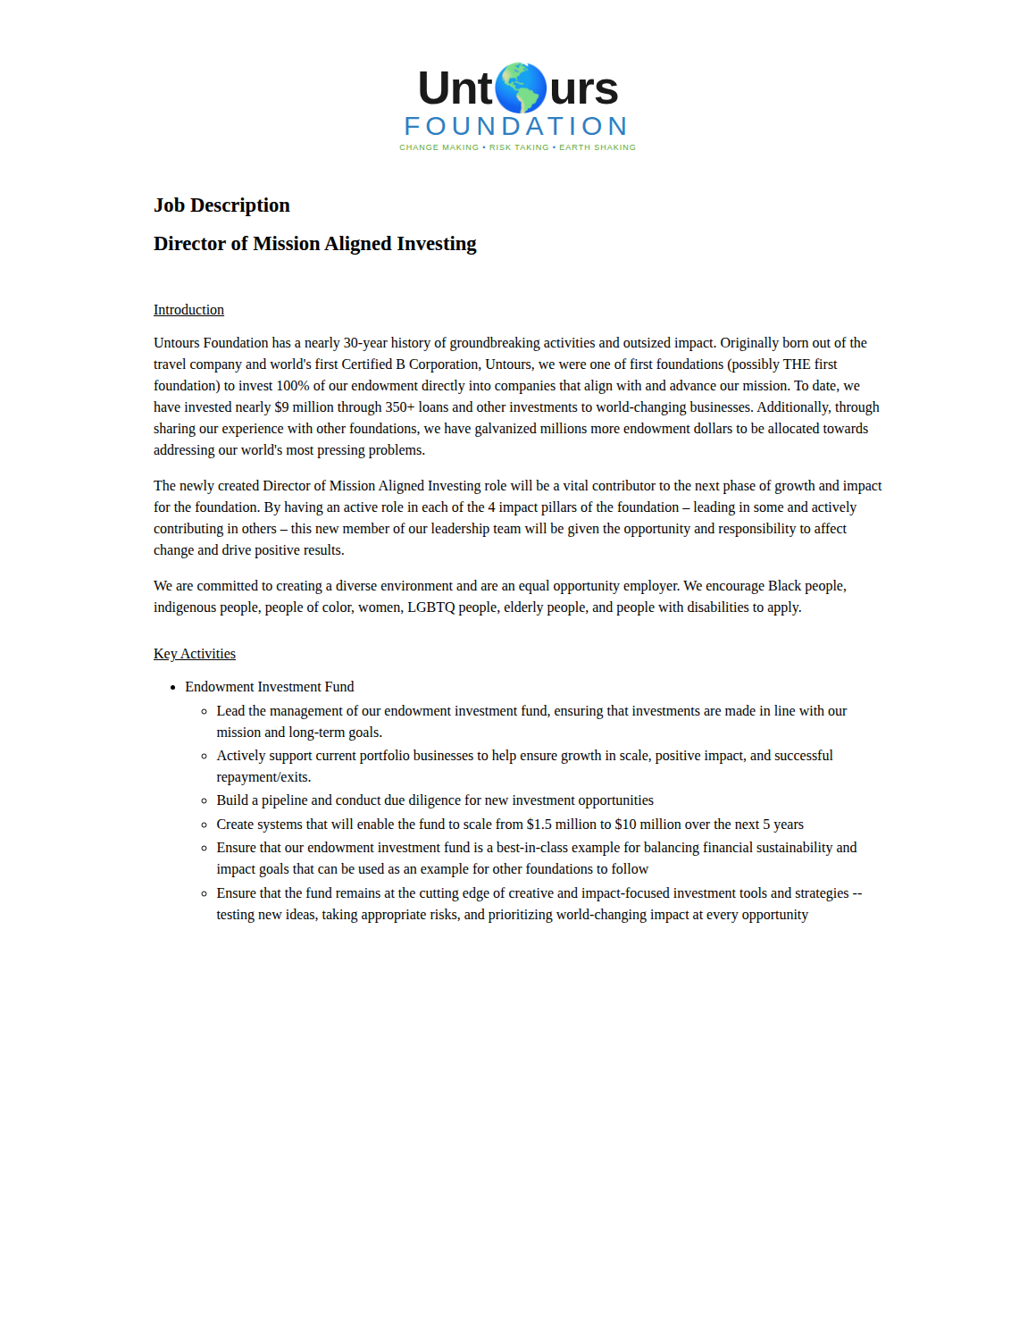Unt🌎urs
FOUNDATION
CHANGE MAKING • RISK TAKING • EARTH SHAKING
Job Description
Director of Mission Aligned Investing
Introduction
Untours Foundation has a nearly 30-year history of groundbreaking activities and outsized impact. Originally born out of the travel company and world's first Certified B Corporation, Untours, we were one of first foundations (possibly THE first foundation) to invest 100% of our endowment directly into companies that align with and advance our mission. To date, we have invested nearly $9 million through 350+ loans and other investments to world-changing businesses. Additionally, through sharing our experience with other foundations, we have galvanized millions more endowment dollars to be allocated towards addressing our world's most pressing problems.
The newly created Director of Mission Aligned Investing role will be a vital contributor to the next phase of growth and impact for the foundation. By having an active role in each of the 4 impact pillars of the foundation – leading in some and actively contributing in others – this new member of our leadership team will be given the opportunity and responsibility to affect change and drive positive results.
We are committed to creating a diverse environment and are an equal opportunity employer. We encourage Black people, indigenous people, people of color, women, LGBTQ people, elderly people, and people with disabilities to apply.
Key Activities
Endowment Investment Fund
Lead the management of our endowment investment fund, ensuring that investments are made in line with our mission and long-term goals.
Actively support current portfolio businesses to help ensure growth in scale, positive impact, and successful repayment/exits.
Build a pipeline and conduct due diligence for new investment opportunities
Create systems that will enable the fund to scale from $1.5 million to $10 million over the next 5 years
Ensure that our endowment investment fund is a best-in-class example for balancing financial sustainability and impact goals that can be used as an example for other foundations to follow
Ensure that the fund remains at the cutting edge of creative and impact-focused investment tools and strategies -- testing new ideas, taking appropriate risks, and prioritizing world-changing impact at every opportunity